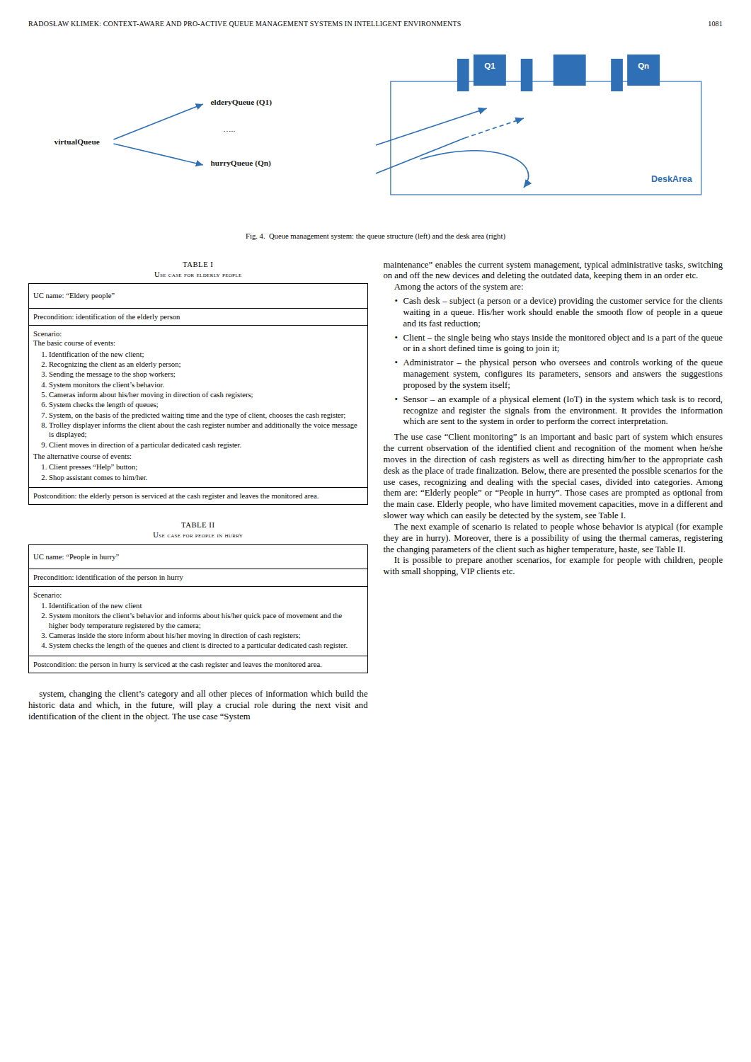RADOSŁAW KLIMEK: CONTEXT-AWARE AND PRO-ACTIVE QUEUE MANAGEMENT SYSTEMS IN INTELLIGENT ENVIRONMENTS 1081
virtualQueue
elderyQueue (Q1)
…..
hurryQueue (Qn)
Q1 Qn DeskArea
Fig. 4. Queue management system: the queue structure (left) and the desk area (right)
TABLE I
Use case for elderly people
| UC name: “Eldery people” |
| Precondition: identification of the elderly person |
| Scenario: The basic course of events: Identification of the new client; Recognizing the client as an elderly person; Sending the message to the shop workers; System monitors the client’s behavior. Cameras inform about his/her moving in direction of cash registers; System checks the length of queues; System, on the basis of the predicted waiting time and the type of client, chooses the cash register; Trolley displayer informs the client about the cash register number and additionally the voice message is displayed; Client moves in direction of a particular dedicated cash register. The alternative course of events: Client presses “Help” button; Shop assistant comes to him/her. |
| Postcondition: the elderly person is serviced at the cash register and leaves the monitored area. |
TABLE II
Use case for people in hurry
| UC name: “People in hurry” |
| Precondition: identification of the person in hurry |
| Scenario: Identification of the new client System monitors the client’s behavior and informs about his/her quick pace of movement and the higher body temperature registered by the camera; Cameras inside the store inform about his/her moving in direction of cash registers; System checks the length of the queues and client is directed to a particular dedicated cash register. |
| Postcondition: the person in hurry is serviced at the cash register and leaves the monitored area. |
system, changing the client’s category and all other pieces of information which build the historic data and which, in the future, will play a crucial role during the next visit and identification of the client in the object. The use case “System
maintenance” enables the current system management, typical administrative tasks, switching on and off the new devices and deleting the outdated data, keeping them in an order etc.
Among the actors of the system are:
Cash desk – subject (a person or a device) providing the customer service for the clients waiting in a queue. His/her work should enable the smooth flow of people in a queue and its fast reduction;
Client – the single being who stays inside the monitored object and is a part of the queue or in a short defined time is going to join it;
Administrator – the physical person who oversees and controls working of the queue management system, configures its parameters, sensors and answers the suggestions proposed by the system itself;
Sensor – an example of a physical element (IoT) in the system which task is to record, recognize and register the signals from the environment. It provides the information which are sent to the system in order to perform the correct interpretation.
The use case “Client monitoring” is an important and basic part of system which ensures the current observation of the identified client and recognition of the moment when he/she moves in the direction of cash registers as well as directing him/her to the appropriate cash desk as the place of trade finalization. Below, there are presented the possible scenarios for the use cases, recognizing and dealing with the special cases, divided into categories. Among them are: “Elderly people” or “People in hurry”. Those cases are prompted as optional from the main case. Elderly people, who have limited movement capacities, move in a different and slower way which can easily be detected by the system, see Table I.
The next example of scenario is related to people whose behavior is atypical (for example they are in hurry). Moreover, there is a possibility of using the thermal cameras, registering the changing parameters of the client such as higher temperature, haste, see Table II.
It is possible to prepare another scenarios, for example for people with children, people with small shopping, VIP clients etc.